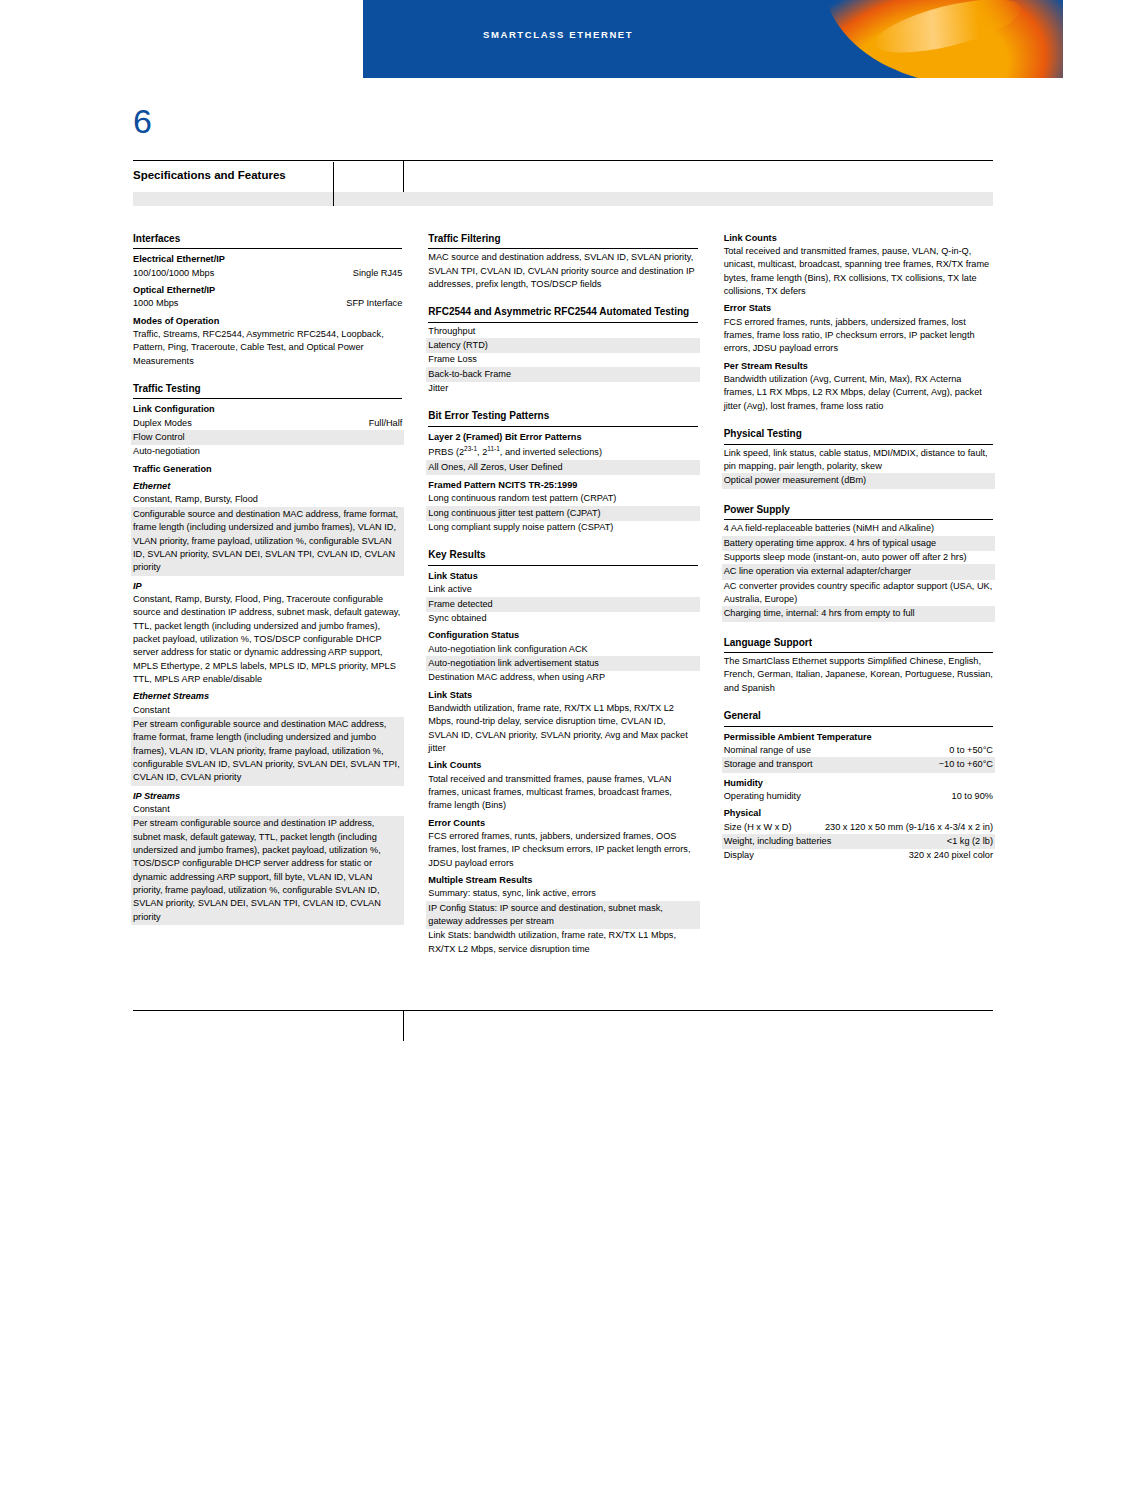SmartClass Ethernet
6
Specifications and Features
Interfaces
Electrical Ethernet/IP
100/100/1000 Mbps Single RJ45
Optical Ethernet/IP
1000 Mbps SFP Interface
Modes of Operation
Traffic, Streams, RFC2544, Asymmetric RFC2544, Loopback, Pattern, Ping, Traceroute, Cable Test, and Optical Power Measurements
Traffic Testing
Link Configuration
Duplex Modes Full/Half
Flow Control
Auto-negotiation
Traffic Generation
Ethernet
Constant, Ramp, Bursty, Flood
Configurable source and destination MAC address, frame format, frame length (including undersized and jumbo frames), VLAN ID, VLAN priority, frame payload, utilization %, configurable SVLAN ID, SVLAN priority, SVLAN DEI, SVLAN TPI, CVLAN ID, CVLAN priority
IP
Constant, Ramp, Bursty, Flood, Ping, Traceroute configurable source and destination IP address, subnet mask, default gateway, TTL, packet length (including undersized and jumbo frames), packet payload, utilization %, TOS/DSCP configurable DHCP server address for static or dynamic addressing ARP support, MPLS Ethertype, 2 MPLS labels, MPLS ID, MPLS priority, MPLS TTL, MPLS ARP enable/disable
Ethernet Streams
Constant
Per stream configurable source and destination MAC address, frame format, frame length (including undersized and jumbo frames), VLAN ID, VLAN priority, frame payload, utilization %, configurable SVLAN ID, SVLAN priority, SVLAN DEI, SVLAN TPI, CVLAN ID, CVLAN priority
IP Streams
Constant
Per stream configurable source and destination IP address, subnet mask, default gateway, TTL, packet length (including undersized and jumbo frames), packet payload, utilization %, TOS/DSCP configurable DHCP server address for static or dynamic addressing ARP support, fill byte, VLAN ID, VLAN priority, frame payload, utilization %, configurable SVLAN ID, SVLAN priority, SVLAN DEI, SVLAN TPI, CVLAN ID, CVLAN priority
Traffic Filtering
MAC source and destination address, SVLAN ID, SVLAN priority, SVLAN TPI, CVLAN ID, CVLAN priority source and destination IP addresses, prefix length, TOS/DSCP fields
RFC2544 and Asymmetric RFC2544 Automated Testing
Throughput
Latency (RTD)
Frame Loss
Back-to-back Frame
Jitter
Bit Error Testing Patterns
Layer 2 (Framed) Bit Error Patterns
PRBS (223-1, 211-1, and inverted selections)
All Ones, All Zeros, User Defined
Framed Pattern NCITS TR-25:1999
Long continuous random test pattern (CRPAT)
Long continuous jitter test pattern (CJPAT)
Long compliant supply noise pattern (CSPAT)
Key Results
Link Status
Link active
Frame detected
Sync obtained
Configuration Status
Auto-negotiation link configuration ACK
Auto-negotiation link advertisement status
Destination MAC address, when using ARP
Link Stats
Bandwidth utilization, frame rate, RX/TX L1 Mbps, RX/TX L2 Mbps, round-trip delay, service disruption time, CVLAN ID, SVLAN ID, CVLAN priority, SVLAN priority, Avg and Max packet jitter
Link Counts
Total received and transmitted frames, pause frames, VLAN frames, unicast frames, multicast frames, broadcast frames, frame length (Bins)
Error Counts
FCS errored frames, runts, jabbers, undersized frames, OOS frames, lost frames, IP checksum errors, IP packet length errors, JDSU payload errors
Multiple Stream Results
Summary: status, sync, link active, errors
IP Config Status: IP source and destination, subnet mask, gateway addresses per stream
Link Stats: bandwidth utilization, frame rate, RX/TX L1 Mbps, RX/TX L2 Mbps, service disruption time
Link Counts
Total received and transmitted frames, pause, VLAN, Q-in-Q, unicast, multicast, broadcast, spanning tree frames, RX/TX frame bytes, frame length (Bins), RX collisions, TX collisions, TX late collisions, TX defers
Error Stats
FCS errored frames, runts, jabbers, undersized frames, lost frames, frame loss ratio, IP checksum errors, IP packet length errors, JDSU payload errors
Per Stream Results
Bandwidth utilization (Avg, Current, Min, Max), RX Acterna frames, L1 RX Mbps, L2 RX Mbps, delay (Current, Avg), packet jitter (Avg), lost frames, frame loss ratio
Physical Testing
Link speed, link status, cable status, MDI/MDIX, distance to fault, pin mapping, pair length, polarity, skew
Optical power measurement (dBm)
Power Supply
4 AA field-replaceable batteries (NiMH and Alkaline)
Battery operating time approx. 4 hrs of typical usage
Supports sleep mode (instant-on, auto power off after 2 hrs)
AC line operation via external adapter/charger
AC converter provides country specific adaptor support (USA, UK, Australia, Europe)
Charging time, internal: 4 hrs from empty to full
Language Support
The SmartClass Ethernet supports Simplified Chinese, English, French, German, Italian, Japanese, Korean, Portuguese, Russian, and Spanish
General
Permissible Ambient Temperature
Nominal range of use 0 to +50°C
Storage and transport−10 to +60°C
Humidity
Operating humidity 10 to 90%
Physical
Size (H x W x D) 230 x 120 x 50 mm (9-1/16 x 4-3/4 x 2 in)
Weight, including batteries<1 kg (2 lb)
Display 320 x 240 pixel color